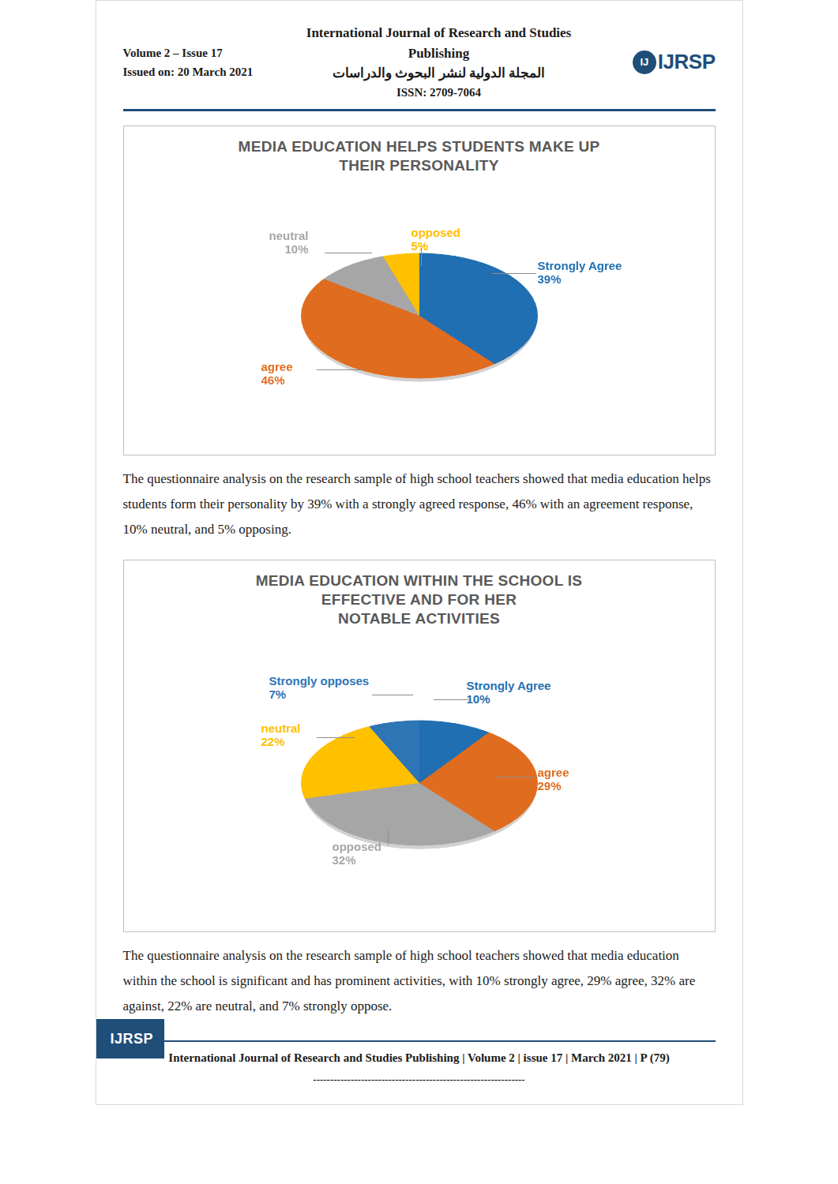Volume 2 – Issue 17
Issued on: 20 March 2021
International Journal of Research and Studies Publishing
المجلة الدولية لنشر البحوث والدراسات
ISSN: 2709-7064
IJ IJRSP
MEDIA EDUCATION HELPS STUDENTS MAKE UP
THEIR PERSONALITY
opposed5%
neutral10%
Strongly Agree39%
agree46%
The questionnaire analysis on the research sample of high school teachers showed that media education helps students form their personality by 39% with a strongly agreed response, 46% with an agreement response, 10% neutral, and 5% opposing.
MEDIA EDUCATION WITHIN THE SCHOOL IS
EFFECTIVE AND FOR HER
NOTABLE ACTIVITIES
Strongly opposes7%
Strongly Agree10%
neutral22%
agree29%
opposed32%
The questionnaire analysis on the research sample of high school teachers showed that media education within the school is significant and has prominent activities, with 10% strongly agree, 29% agree, 32% are against, 22% are neutral, and 7% strongly oppose.
IJRSP
International Journal of Research and Studies Publishing | Volume 2 | issue 17 | March 2021 | P (79)
--------------------------------------------------------------